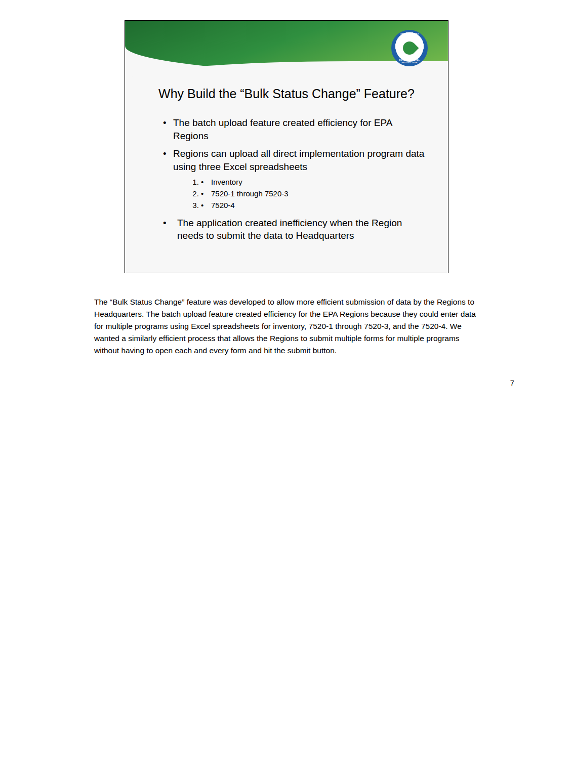UNITED STATES
ENVIRONMENTAL PROTECTION
Why Build the “Bulk Status Change” Feature?
The batch upload feature created efficiency for EPA Regions
Regions can upload all direct implementation program data using three Excel spreadsheets
Inventory
7520-1 through 7520-3
7520-4
The application created inefficiency when the Region needs to submit the data to Headquarters
The “Bulk Status Change” feature was developed to allow more efficient submission of data by the Regions to Headquarters. The batch upload feature created efficiency for the EPA Regions because they could enter data for multiple programs using Excel spreadsheets for inventory, 7520-1 through 7520-3, and the 7520-4. We wanted a similarly efficient process that allows the Regions to submit multiple forms for multiple programs without having to open each and every form and hit the submit button.
7